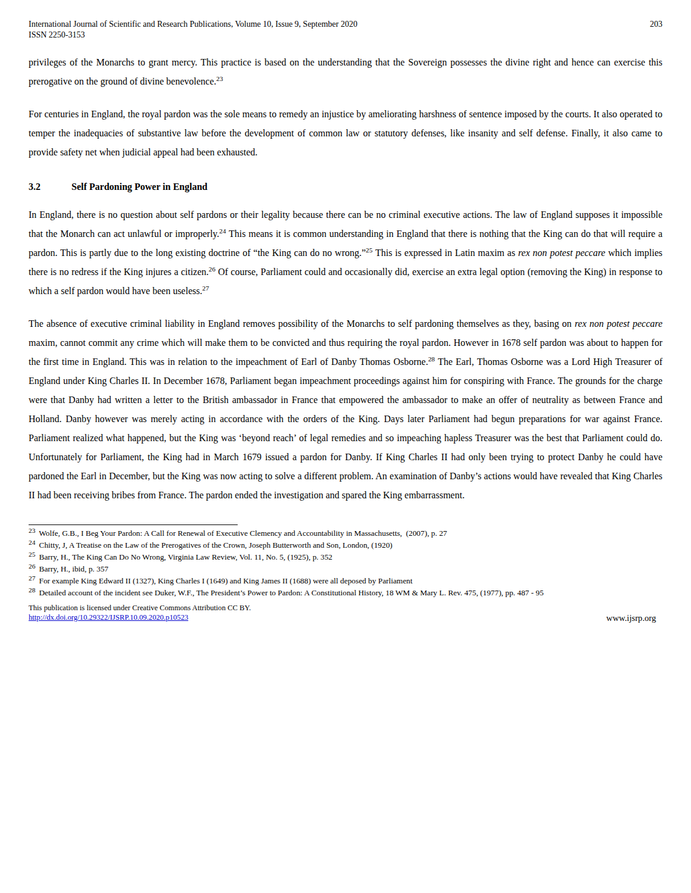203 International Journal of Scientific and Research Publications, Volume 10, Issue 9, September 2020
ISSN 2250-3153
privileges of the Monarchs to grant mercy. This practice is based on the understanding that the Sovereign possesses the divine right and hence can exercise this prerogative on the ground of divine benevolence.23
For centuries in England, the royal pardon was the sole means to remedy an injustice by ameliorating harshness of sentence imposed by the courts. It also operated to temper the inadequacies of substantive law before the development of common law or statutory defenses, like insanity and self defense. Finally, it also came to provide safety net when judicial appeal had been exhausted.
3.2 Self Pardoning Power in England
In England, there is no question about self pardons or their legality because there can be no criminal executive actions. The law of England supposes it impossible that the Monarch can act unlawful or improperly.24 This means it is common understanding in England that there is nothing that the King can do that will require a pardon. This is partly due to the long existing doctrine of “the King can do no wrong.”25 This is expressed in Latin maxim as rex non potest peccare which implies there is no redress if the King injures a citizen.26 Of course, Parliament could and occasionally did, exercise an extra legal option (removing the King) in response to which a self pardon would have been useless.27
The absence of executive criminal liability in England removes possibility of the Monarchs to self pardoning themselves as they, basing on rex non potest peccare maxim, cannot commit any crime which will make them to be convicted and thus requiring the royal pardon. However in 1678 self pardon was about to happen for the first time in England. This was in relation to the impeachment of Earl of Danby Thomas Osborne.28 The Earl, Thomas Osborne was a Lord High Treasurer of England under King Charles II. In December 1678, Parliament began impeachment proceedings against him for conspiring with France. The grounds for the charge were that Danby had written a letter to the British ambassador in France that empowered the ambassador to make an offer of neutrality as between France and Holland. Danby however was merely acting in accordance with the orders of the King. Days later Parliament had begun preparations for war against France. Parliament realized what happened, but the King was ‘beyond reach’ of legal remedies and so impeaching hapless Treasurer was the best that Parliament could do. Unfortunately for Parliament, the King had in March 1679 issued a pardon for Danby. If King Charles II had only been trying to protect Danby he could have pardoned the Earl in December, but the King was now acting to solve a different problem. An examination of Danby’s actions would have revealed that King Charles II had been receiving bribes from France. The pardon ended the investigation and spared the King embarrassment.
23 Wolfe, G.B., I Beg Your Pardon: A Call for Renewal of Executive Clemency and Accountability in Massachusetts, (2007), p. 27
24 Chitty, J, A Treatise on the Law of the Prerogatives of the Crown, Joseph Butterworth and Son, London, (1920)
25 Barry, H., The King Can Do No Wrong, Virginia Law Review, Vol. 11, No. 5, (1925), p. 352
26 Barry, H., ibid, p. 357
27 For example King Edward II (1327), King Charles I (1649) and King James II (1688) were all deposed by Parliament
28 Detailed account of the incident see Duker, W.F., The President’s Power to Pardon: A Constitutional History, 18 WM & Mary L. Rev. 475, (1977), pp. 487 - 95
This publication is licensed under Creative Commons Attribution CC BY.
http://dx.doi.org/10.29322/IJSRP.10.09.2020.p10523 www.ijsrp.org